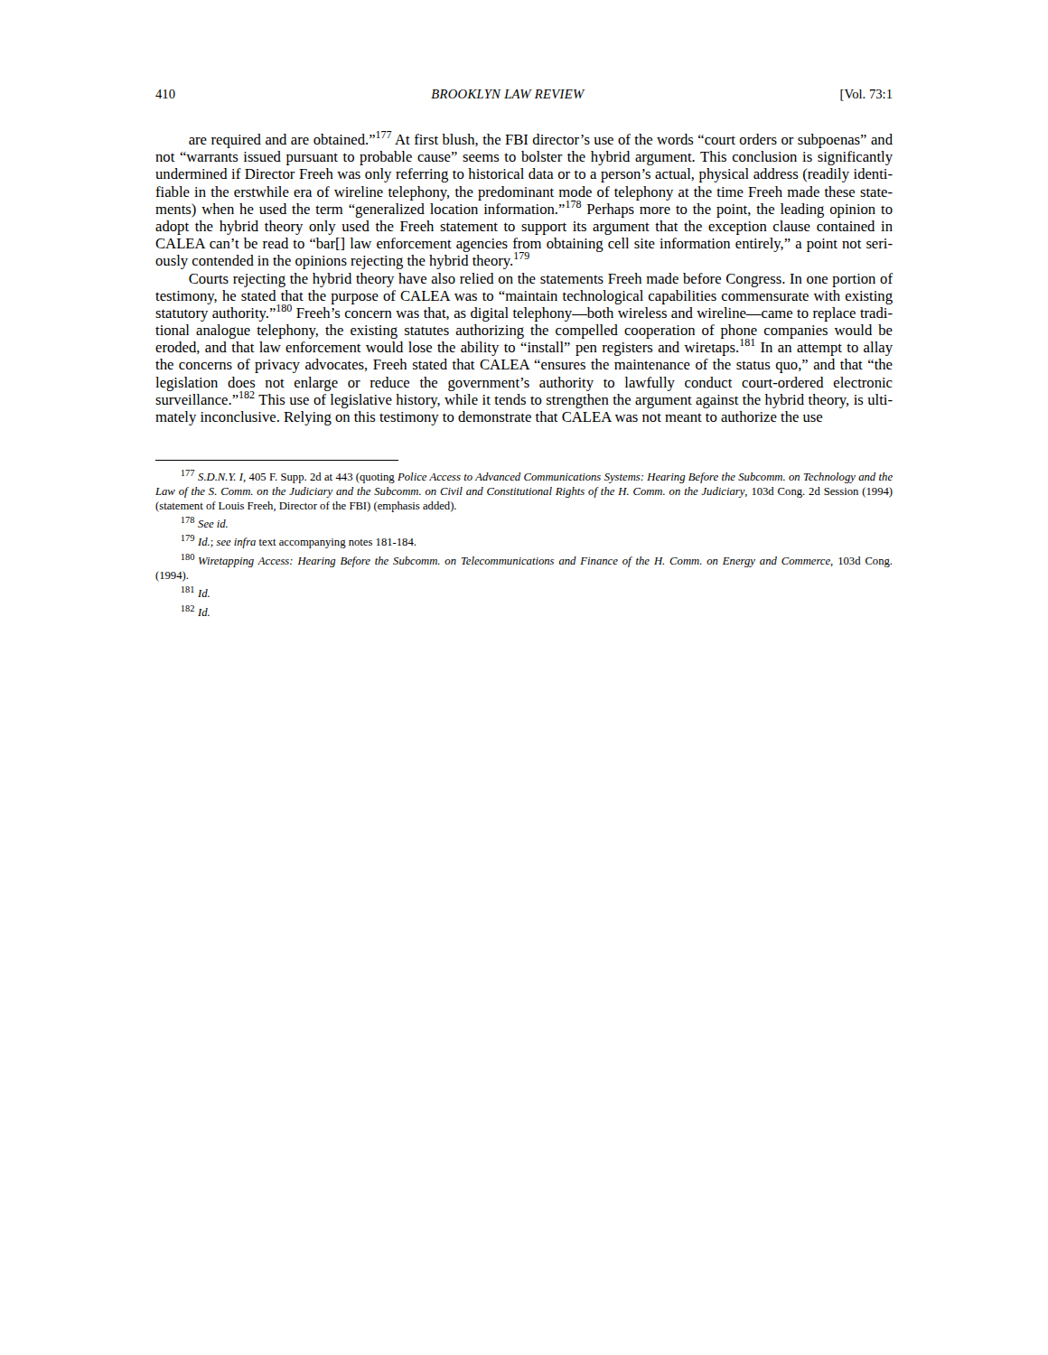410 BROOKLYN LAW REVIEW [Vol. 73:1
are required and are obtained.”177 At first blush, the FBI director’s use of the words “court orders or subpoenas” and not “warrants issued pursuant to probable cause” seems to bolster the hybrid argument. This conclusion is significantly undermined if Director Freeh was only referring to historical data or to a person’s actual, physical address (readily identifiable in the erstwhile era of wireline telephony, the predominant mode of telephony at the time Freeh made these statements) when he used the term “generalized location information.”178 Perhaps more to the point, the leading opinion to adopt the hybrid theory only used the Freeh statement to support its argument that the exception clause contained in CALEA can’t be read to “bar[] law enforcement agencies from obtaining cell site information entirely,” a point not seriously contended in the opinions rejecting the hybrid theory.179
Courts rejecting the hybrid theory have also relied on the statements Freeh made before Congress. In one portion of testimony, he stated that the purpose of CALEA was to “maintain technological capabilities commensurate with existing statutory authority.”180 Freeh’s concern was that, as digital telephony—both wireless and wireline—came to replace traditional analogue telephony, the existing statutes authorizing the compelled cooperation of phone companies would be eroded, and that law enforcement would lose the ability to “install” pen registers and wiretaps.181 In an attempt to allay the concerns of privacy advocates, Freeh stated that CALEA “ensures the maintenance of the status quo,” and that “the legislation does not enlarge or reduce the government’s authority to lawfully conduct court-ordered electronic surveillance.”182 This use of legislative history, while it tends to strengthen the argument against the hybrid theory, is ultimately inconclusive. Relying on this testimony to demonstrate that CALEA was not meant to authorize the use
177 S.D.N.Y. I, 405 F. Supp. 2d at 443 (quoting Police Access to Advanced Communications Systems: Hearing Before the Subcomm. on Technology and the Law of the S. Comm. on the Judiciary and the Subcomm. on Civil and Constitutional Rights of the H. Comm. on the Judiciary, 103d Cong. 2d Session (1994) (statement of Louis Freeh, Director of the FBI) (emphasis added).
178 See id.
179 Id.; see infra text accompanying notes 181-184.
180 Wiretapping Access: Hearing Before the Subcomm. on Telecommunications and Finance of the H. Comm. on Energy and Commerce, 103d Cong. (1994).
181 Id.
182 Id.